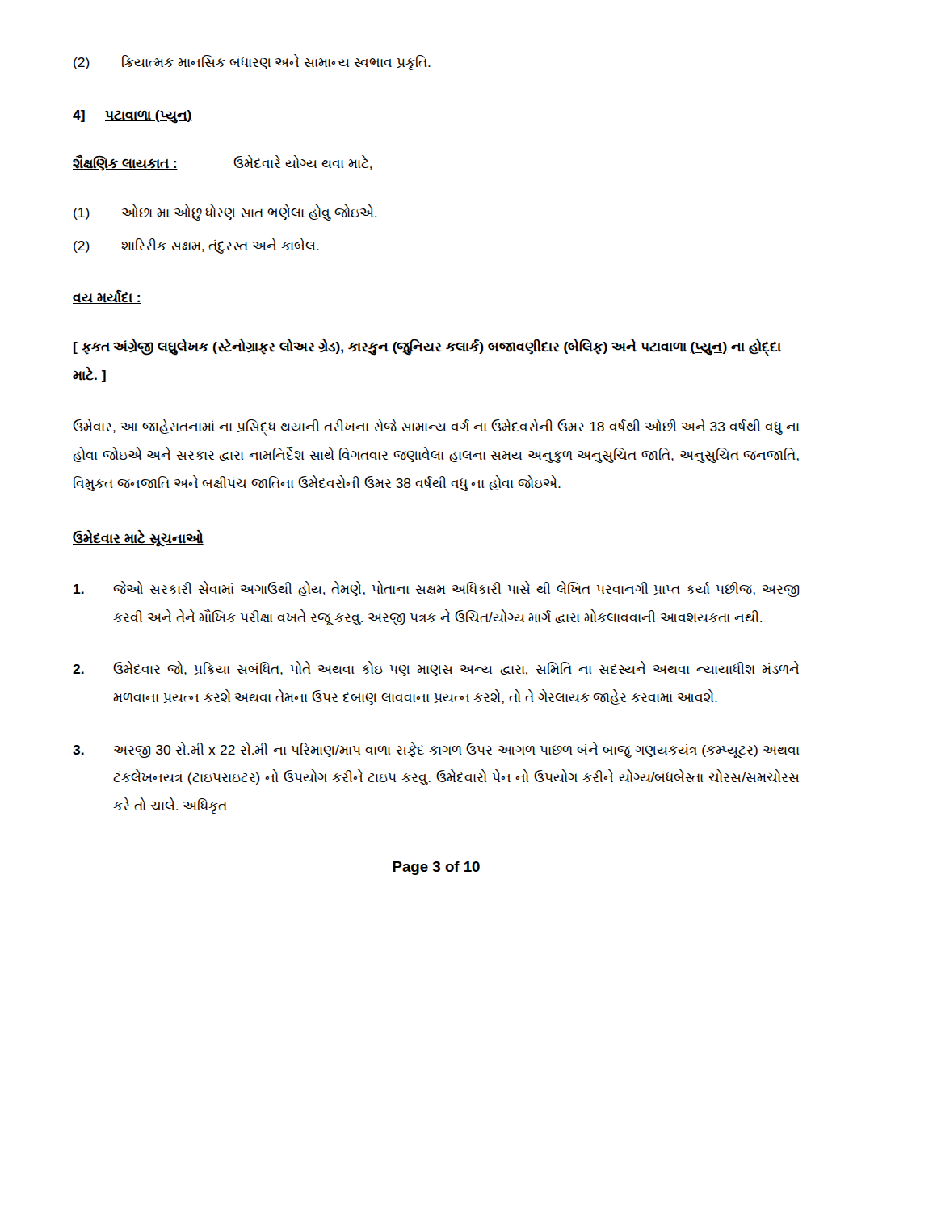(2)
ક્રિયાત્મક માનસિક બંધારણ અને સામાન્ય સ્વભાવ પ્રકૃતિ.
4] પટાવાળા (પ્યુન)
શૈક્ષણિક લાયકાત : ઉમેદવારે યોગ્ય થવા માટે,
(1) ઓછા મા ઓછુ ધોરણ સાત ભણેલા હોવુ જોઇએ.
(2) શારિરીક સક્ષમ, તંદુરસ્ત અને કાબેલ.
વય મર્યાદા :
[ ફકત અંગ્રેજી લઘુલેખક (સ્ટેનોગ્રાફર લોઅર ગ્રેડ), કારકુન (જુનિયર કલાર્ક) બજાવણીદાર (બેલિફ) અને પટાવાળા (પ્યુન) ના હોદ્દા માટે. ]
ઉમેવાર, આ જાહેરાતનામાં ના પ્રસિદ્ધ થયાની તરીખના રોજે સામાન્ય વર્ગ ના ઉમેદવરોની ઉમર 18 વર્ષથી ઓછી અને 33 વર્ષથી વધુ ના હોવા જોઇએ અને સરકાર દ્વારા નામનિર્દેશ સાથે વિગતવાર જણાવેલા હાલના સમય અનુકુળ અનુસુચિત જાતિ, અનુસુચિત જનજાતિ, વિમુકત જનજાતિ અને બક્ષીપંચ જાતિના ઉમેદવરોની ઉમર 38 વર્ષથી વધુ ના હોવા જોઇએ.
ઉમેદવાર માટે સૂચનાઓ
1. જેઓ સરકારી સેવામાં અગાઉથી હોય, તેમણે, પોતાના સક્ષમ અધિકારી પાસે થી લેખિત પરવાનગી પ્રાપ્ત કર્યા પછીજ, અરજી કરવી અને તેને મૌખિક પરીક્ષા વખતે રજૂ કરવુ. અરજી પત્રક ને ઉચિત/યોગ્ય માર્ગ દ્વારા મોકલાવવાની આવશયકતા નથી.
2. ઉમેદવાર જો, પ્રક્રિયા સબંધિત, પોતે અથવા કોઇ પણ માણસ અન્ય દ્વારા, સમિતિ ના સદસ્યને અથવા ન્યાયાધીશ મંડળને મળવાના પ્રયત્ન કરશે અથવા તેમના ઉપર દબાણ લાવવાના પ્રયત્ન કરશે, તો તે ગેરલાયક જાહેર કરવામાં આવશે.
3. અરજી 30 સે.મી x 22 સે.મી ના પરિમાણ/માપ વાળા સફેદ કાગળ ઉપર આગળ પાછળ બંને બાજુ ગણયકયંત્ર (કમ્પ્યૂટર) અથવા ટંકલેખનયત્રં (ટાઇપરાઇટર) નો ઉપયોગ કરીને ટાઇપ કરવુ. ઉમેદવારો પેન નો ઉપયોગ કરીને યોગ્ય/બંધબેસ્તા ચોરસ/સમચોરસ કરે તો ચાલે. અધિકૃત
Page 3 of 10